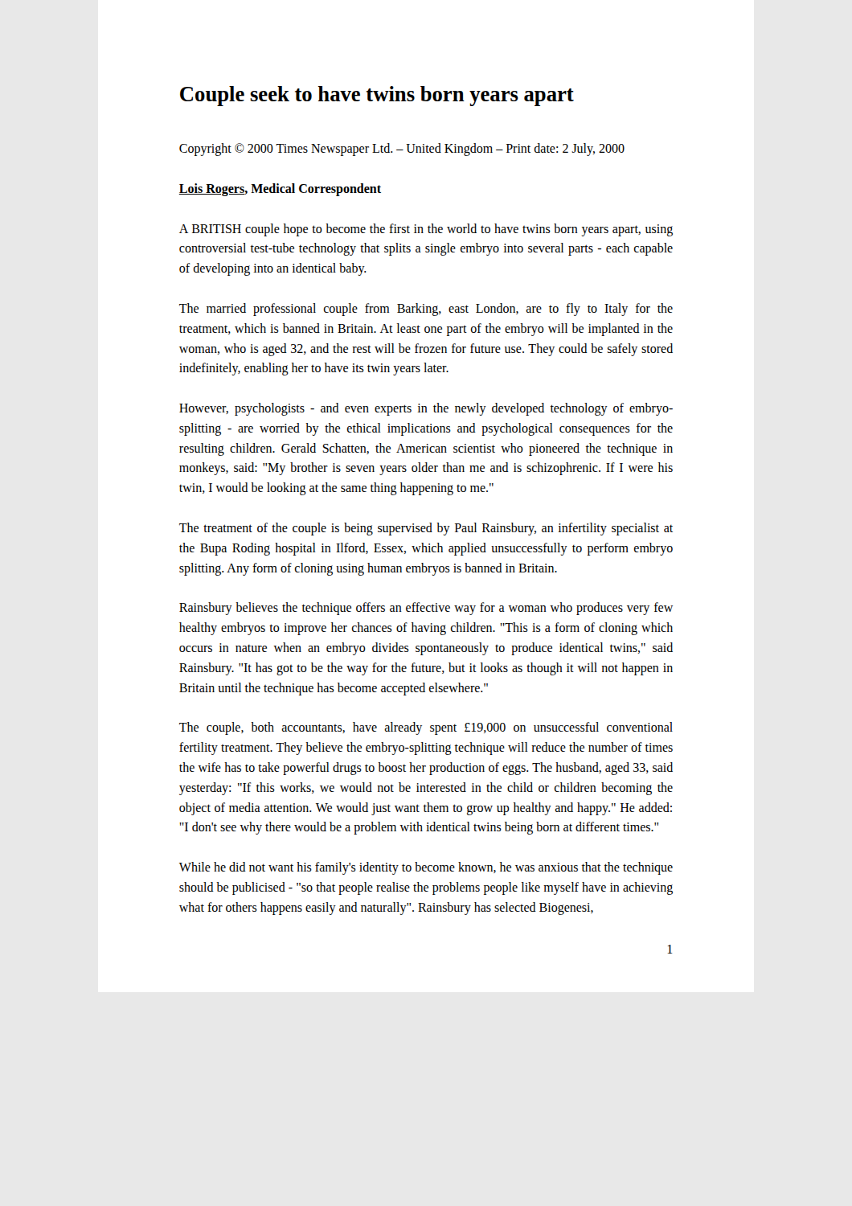Couple seek to have twins born years apart
Copyright © 2000 Times Newspaper Ltd. – United Kingdom – Print date: 2 July, 2000
Lois Rogers, Medical Correspondent
A BRITISH couple hope to become the first in the world to have twins born years apart, using controversial test-tube technology that splits a single embryo into several parts - each capable of developing into an identical baby.
The married professional couple from Barking, east London, are to fly to Italy for the treatment, which is banned in Britain. At least one part of the embryo will be implanted in the woman, who is aged 32, and the rest will be frozen for future use. They could be safely stored indefinitely, enabling her to have its twin years later.
However, psychologists - and even experts in the newly developed technology of embryo-splitting - are worried by the ethical implications and psychological consequences for the resulting children. Gerald Schatten, the American scientist who pioneered the technique in monkeys, said: "My brother is seven years older than me and is schizophrenic. If I were his twin, I would be looking at the same thing happening to me."
The treatment of the couple is being supervised by Paul Rainsbury, an infertility specialist at the Bupa Roding hospital in Ilford, Essex, which applied unsuccessfully to perform embryo splitting. Any form of cloning using human embryos is banned in Britain.
Rainsbury believes the technique offers an effective way for a woman who produces very few healthy embryos to improve her chances of having children. "This is a form of cloning which occurs in nature when an embryo divides spontaneously to produce identical twins," said Rainsbury. "It has got to be the way for the future, but it looks as though it will not happen in Britain until the technique has become accepted elsewhere."
The couple, both accountants, have already spent £19,000 on unsuccessful conventional fertility treatment. They believe the embryo-splitting technique will reduce the number of times the wife has to take powerful drugs to boost her production of eggs. The husband, aged 33, said yesterday: "If this works, we would not be interested in the child or children becoming the object of media attention. We would just want them to grow up healthy and happy." He added: "I don't see why there would be a problem with identical twins being born at different times."
While he did not want his family's identity to become known, he was anxious that the technique should be publicised - "so that people realise the problems people like myself have in achieving what for others happens easily and naturally". Rainsbury has selected Biogenesi,
1